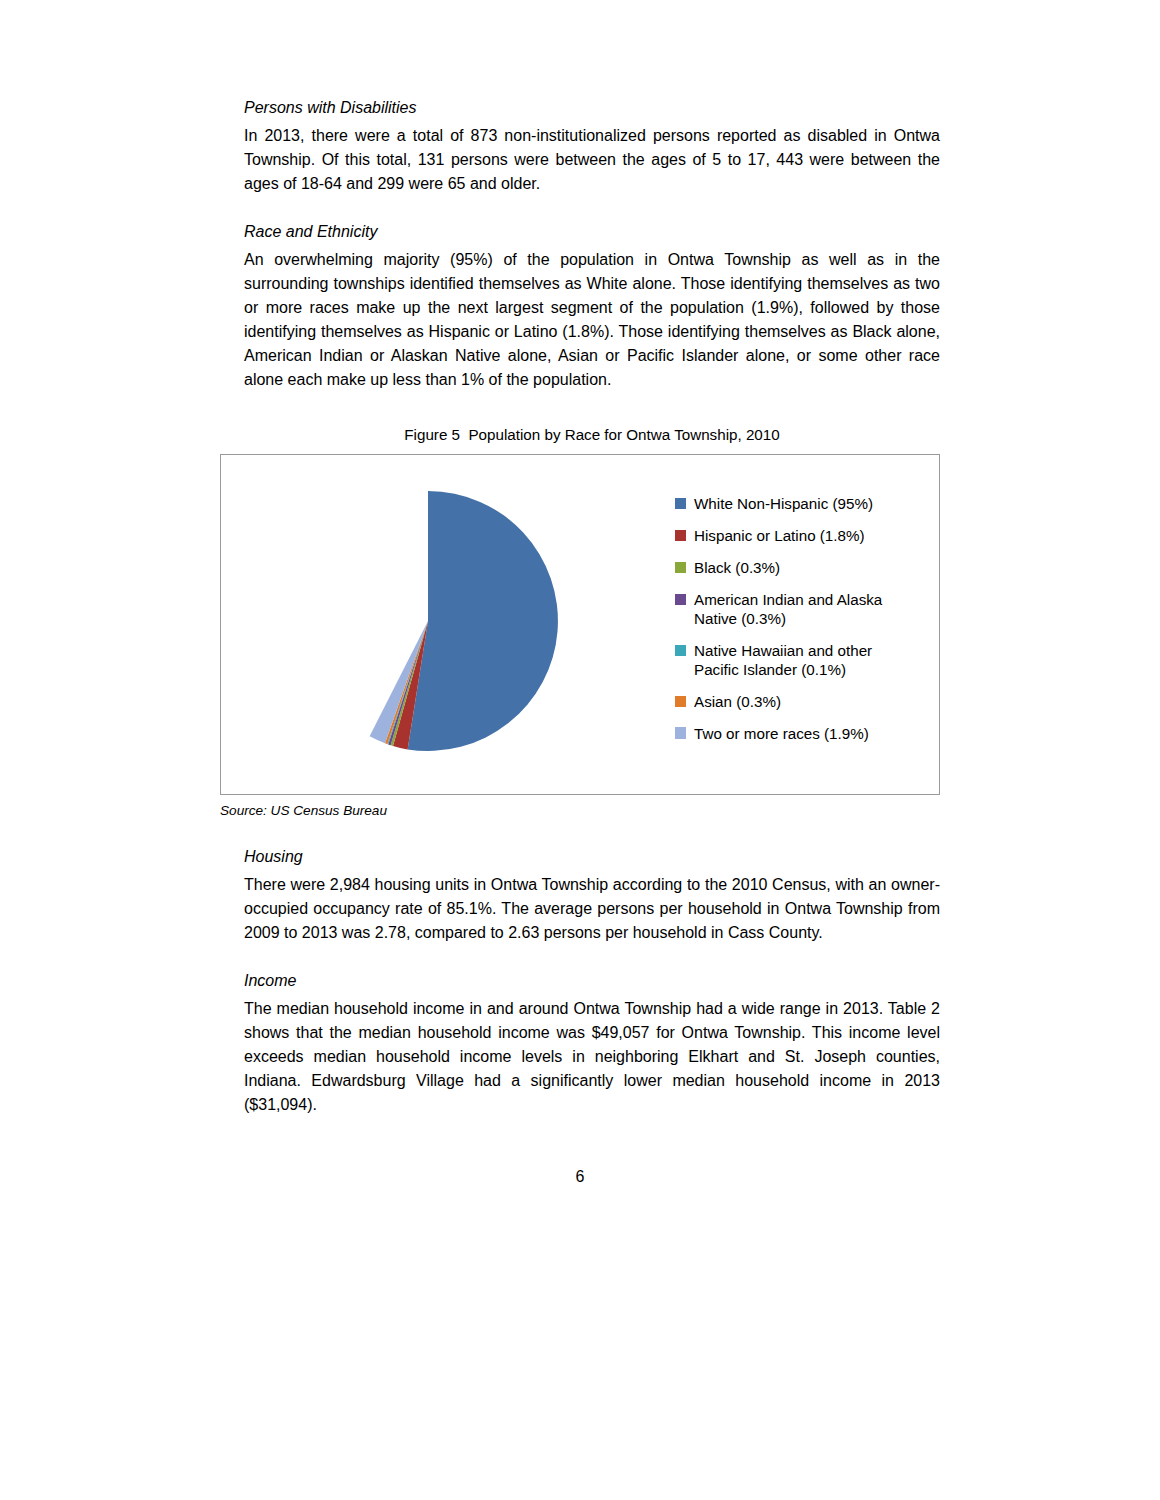Persons with Disabilities
In 2013, there were a total of 873 non-institutionalized persons reported as disabled in Ontwa Township. Of this total, 131 persons were between the ages of 5 to 17, 443 were between the ages of 18-64 and 299 were 65 and older.
Race and Ethnicity
An overwhelming majority (95%) of the population in Ontwa Township as well as in the surrounding townships identified themselves as White alone. Those identifying themselves as two or more races make up the next largest segment of the population (1.9%), followed by those identifying themselves as Hispanic or Latino (1.8%). Those identifying themselves as Black alone, American Indian or Alaskan Native alone, Asian or Pacific Islander alone, or some other race alone each make up less than 1% of the population.
Figure 5 Population by Race for Ontwa Township, 2010
White Non-Hispanic (95%)
Hispanic or Latino (1.8%)
Black (0.3%)
American Indian and Alaska
Native (0.3%)
Native Hawaiian and other
Pacific Islander (0.1%)
Asian (0.3%)
Two or more races (1.9%)
Source: US Census Bureau
Housing
There were 2,984 housing units in Ontwa Township according to the 2010 Census, with an owner-occupied occupancy rate of 85.1%. The average persons per household in Ontwa Township from 2009 to 2013 was 2.78, compared to 2.63 persons per household in Cass County.
Income
The median household income in and around Ontwa Township had a wide range in 2013. Table 2 shows that the median household income was $49,057 for Ontwa Township. This income level exceeds median household income levels in neighboring Elkhart and St. Joseph counties, Indiana. Edwardsburg Village had a significantly lower median household income in 2013 ($31,094).
6